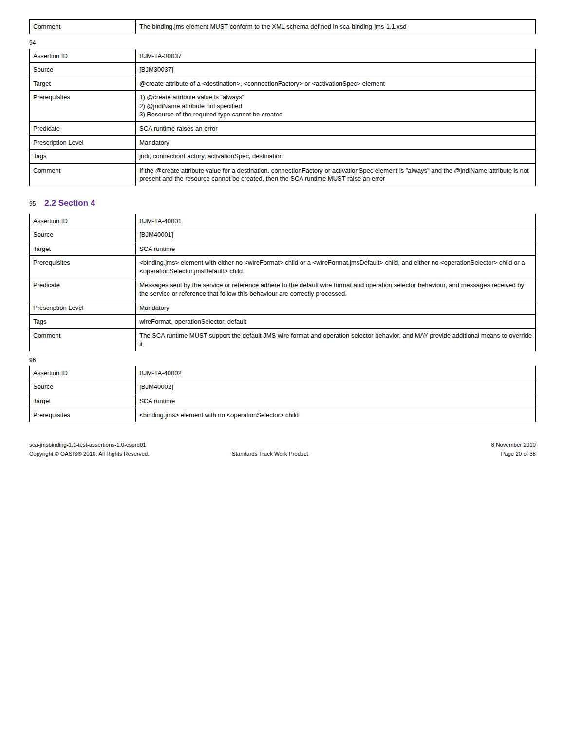| Comment | The binding.jms element MUST conform to the XML schema defined in sca-binding-jms-1.1.xsd |
94
| Assertion ID | BJM-TA-30037 |
| Source | [BJM30037] |
| Target | @create attribute of a <destination>, <connectionFactory> or <activationSpec> element |
| Prerequisites | 1) @create attribute value is “always” 2) @jndiName attribute not specified 3) Resource of the required type cannot be created |
| Predicate | SCA runtime raises an error |
| Prescription Level | Mandatory |
| Tags | jndi, connectionFactory, activationSpec, destination |
| Comment | If the @create attribute value for a destination, connectionFactory or activationSpec element is "always" and the @jndiName attribute is not present and the resource cannot be created, then the SCA runtime MUST raise an error |
95
2.2 Section 4
| Assertion ID | BJM-TA-40001 |
| Source | [BJM40001] |
| Target | SCA runtime |
| Prerequisites | <binding.jms> element with either no <wireFormat> child or a <wireFormat.jmsDefault> child, and either no <operationSelector> child or a <operationSelector.jmsDefault> child. |
| Predicate | Messages sent by the service or reference adhere to the default wire format and operation selector behaviour, and messages received by the service or reference that follow this behaviour are correctly processed. |
| Prescription Level | Mandatory |
| Tags | wireFormat, operationSelector, default |
| Comment | The SCA runtime MUST support the default JMS wire format and operation selector behavior, and MAY provide additional means to override it |
96
| Assertion ID | BJM-TA-40002 |
| Source | [BJM40002] |
| Target | SCA runtime |
| Prerequisites | <binding.jms> element with no <operationSelector> child |
sca-jmsbinding-1.1-test-assertions-1.0-csprd01 8 November 2010
Copyright © OASIS® 2010. All Rights Reserved. Standards Track Work Product Page 20 of 38